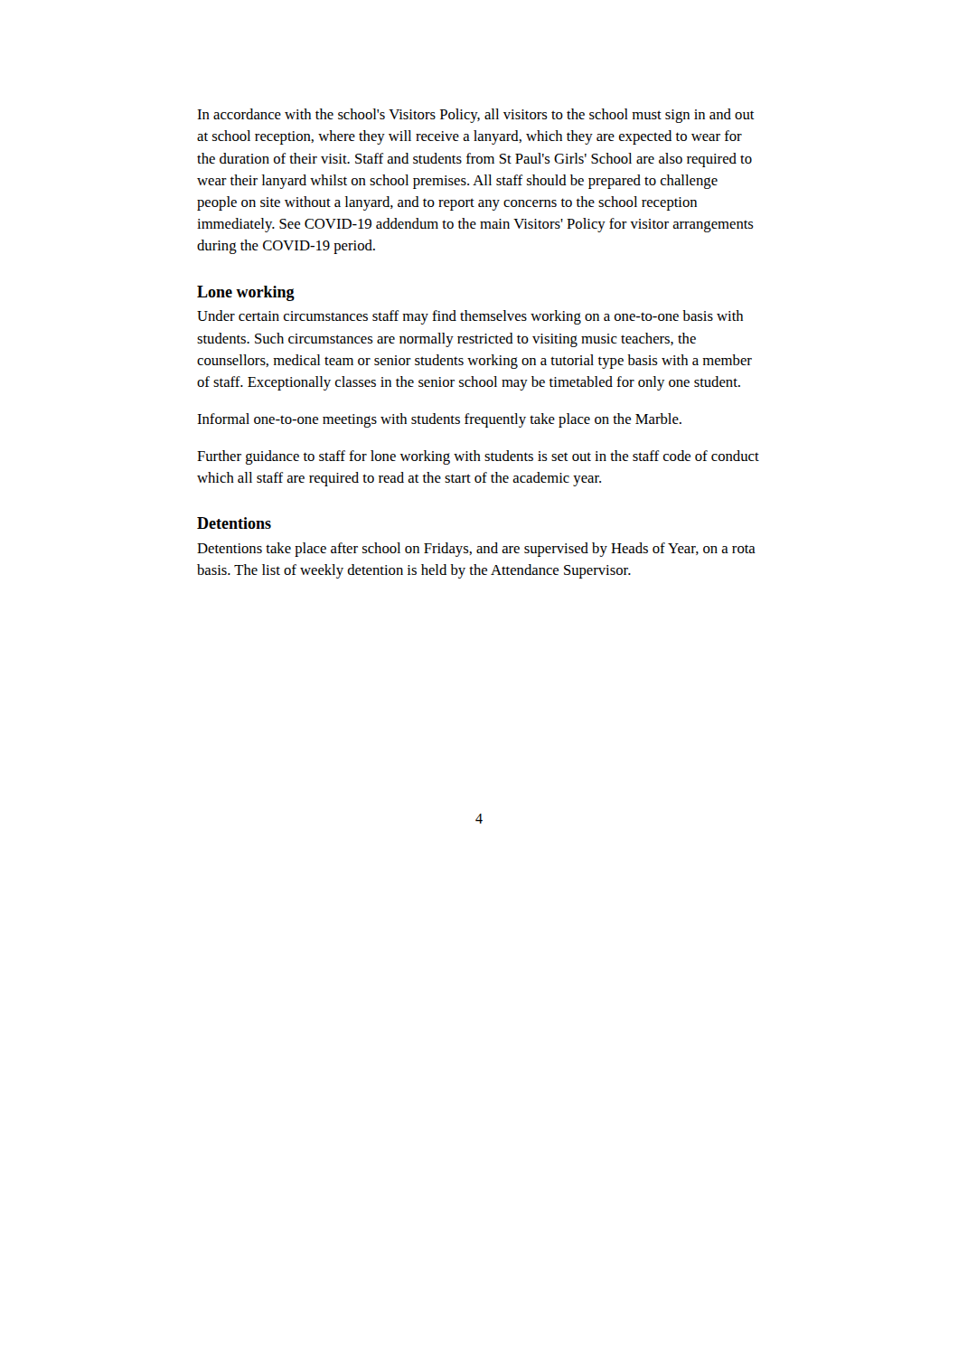In accordance with the school's Visitors Policy, all visitors to the school must sign in and out at school reception, where they will receive a lanyard, which they are expected to wear for the duration of their visit. Staff and students from St Paul's Girls' School are also required to wear their lanyard whilst on school premises. All staff should be prepared to challenge people on site without a lanyard, and to report any concerns to the school reception immediately. See COVID-19 addendum to the main Visitors' Policy for visitor arrangements during the COVID-19 period.
Lone working
Under certain circumstances staff may find themselves working on a one-to-one basis with students. Such circumstances are normally restricted to visiting music teachers, the counsellors, medical team or senior students working on a tutorial type basis with a member of staff. Exceptionally classes in the senior school may be timetabled for only one student.
Informal one-to-one meetings with students frequently take place on the Marble.
Further guidance to staff for lone working with students is set out in the staff code of conduct which all staff are required to read at the start of the academic year.
Detentions
Detentions take place after school on Fridays, and are supervised by Heads of Year, on a rota basis. The list of weekly detention is held by the Attendance Supervisor.
4